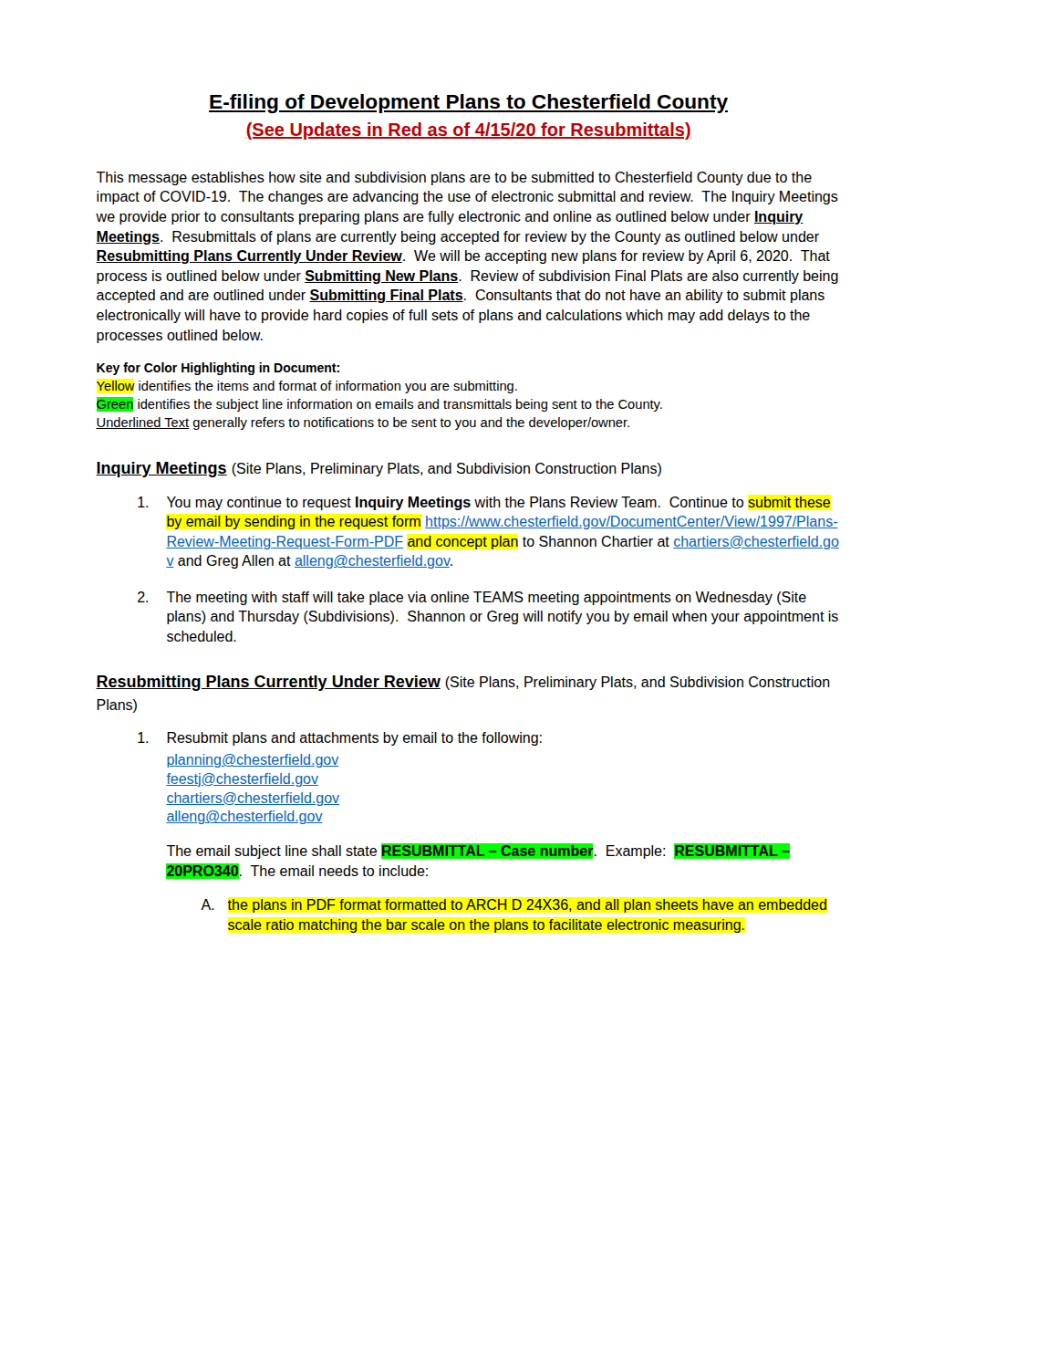E-filing of Development Plans to Chesterfield County
(See Updates in Red as of 4/15/20 for Resubmittals)
This message establishes how site and subdivision plans are to be submitted to Chesterfield County due to the impact of COVID-19. The changes are advancing the use of electronic submittal and review. The Inquiry Meetings we provide prior to consultants preparing plans are fully electronic and online as outlined below under Inquiry Meetings. Resubmittals of plans are currently being accepted for review by the County as outlined below under Resubmitting Plans Currently Under Review. We will be accepting new plans for review by April 6, 2020. That process is outlined below under Submitting New Plans. Review of subdivision Final Plats are also currently being accepted and are outlined under Submitting Final Plats. Consultants that do not have an ability to submit plans electronically will have to provide hard copies of full sets of plans and calculations which may add delays to the processes outlined below.
Key for Color Highlighting in Document:
Yellow identifies the items and format of information you are submitting.
Green identifies the subject line information on emails and transmittals being sent to the County.
Underlined Text generally refers to notifications to be sent to you and the developer/owner.
Inquiry Meetings (Site Plans, Preliminary Plats, and Subdivision Construction Plans)
You may continue to request Inquiry Meetings with the Plans Review Team. Continue to submit these by email by sending in the request form https://www.chesterfield.gov/DocumentCenter/View/1997/Plans-Review-Meeting-Request-Form-PDF and concept plan to Shannon Chartier at chartiers@chesterfield.gov and Greg Allen at alleng@chesterfield.gov.
The meeting with staff will take place via online TEAMS meeting appointments on Wednesday (Site plans) and Thursday (Subdivisions). Shannon or Greg will notify you by email when your appointment is scheduled.
Resubmitting Plans Currently Under Review (Site Plans, Preliminary Plats, and Subdivision Construction Plans)
Resubmit plans and attachments by email to the following:
planning@chesterfield.gov feestj@chesterfield.gov chartiers@chesterfield.gov alleng@chesterfield.gov
The email subject line shall state RESUBMITTAL – Case number. Example: RESUBMITTAL – 20PRO340. The email needs to include:
the plans in PDF format formatted to ARCH D 24X36, and all plan sheets have an embedded scale ratio matching the bar scale on the plans to facilitate electronic measuring.